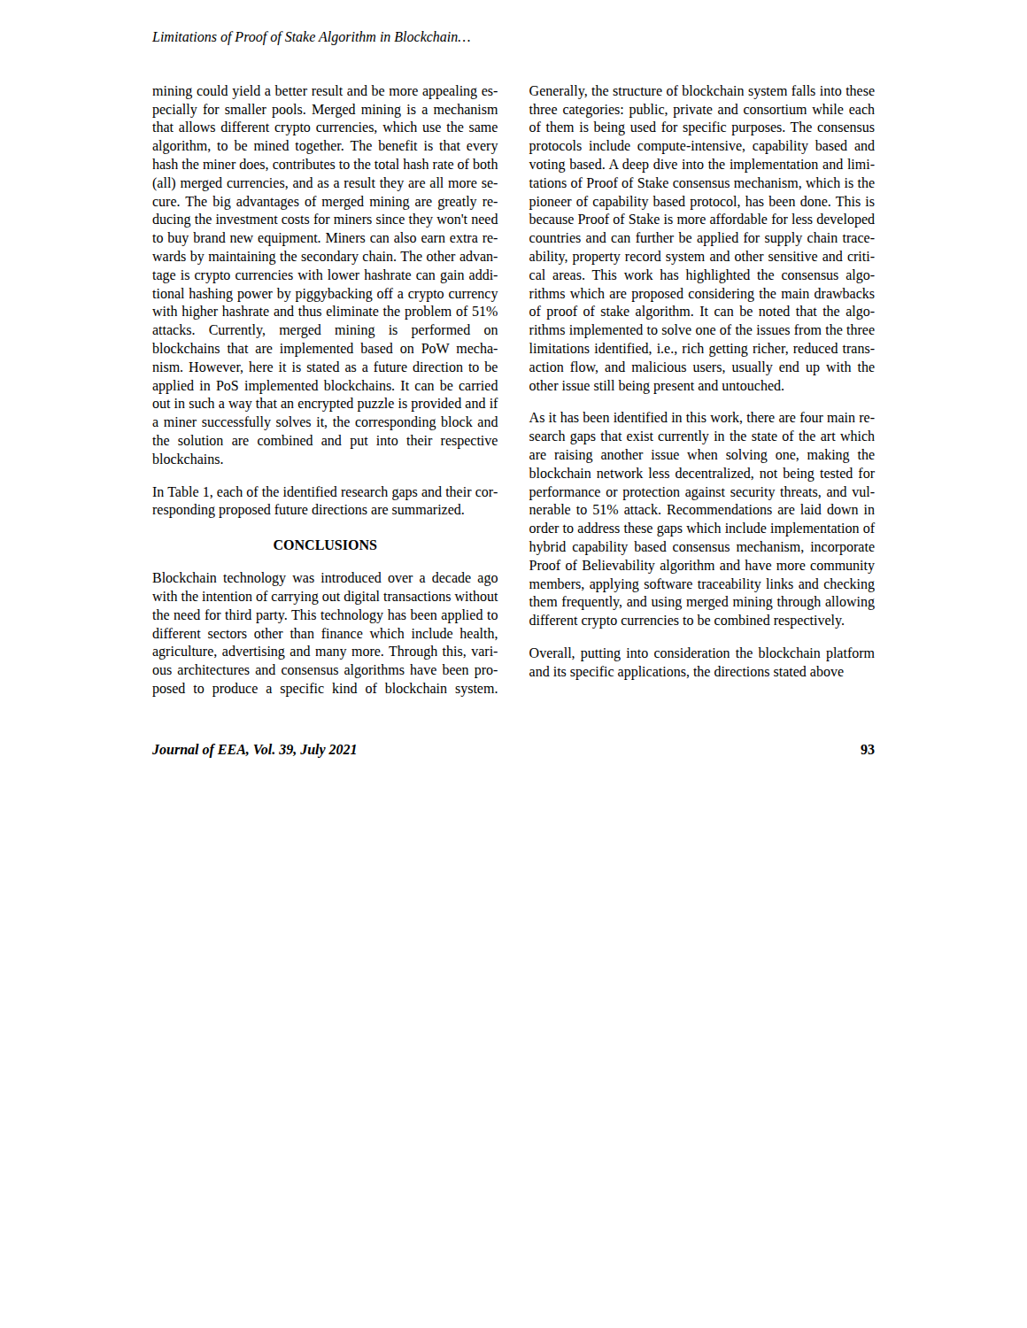Limitations of Proof of Stake Algorithm in Blockchain…
mining could yield a better result and be more appealing especially for smaller pools. Merged mining is a mechanism that allows different crypto currencies, which use the same algorithm, to be mined together. The benefit is that every hash the miner does, contributes to the total hash rate of both (all) merged currencies, and as a result they are all more secure. The big advantages of merged mining are greatly reducing the investment costs for miners since they won't need to buy brand new equipment. Miners can also earn extra rewards by maintaining the secondary chain. The other advantage is crypto currencies with lower hashrate can gain additional hashing power by piggybacking off a crypto currency with higher hashrate and thus eliminate the problem of 51% attacks. Currently, merged mining is performed on blockchains that are implemented based on PoW mechanism. However, here it is stated as a future direction to be applied in PoS implemented blockchains. It can be carried out in such a way that an encrypted puzzle is provided and if a miner successfully solves it, the corresponding block and the solution are combined and put into their respective blockchains.
In Table 1, each of the identified research gaps and their corresponding proposed future directions are summarized.
Conclusions
Blockchain technology was introduced over a decade ago with the intention of carrying out digital transactions without the need for third party. This technology has been applied to different sectors other than finance which include health, agriculture, advertising and many more. Through this, various architectures and consensus algorithms have been proposed to produce a specific kind of blockchain system. Generally, the structure of blockchain system falls into these three categories: public, private and consortium while each of them is being used for specific purposes. The consensus protocols include compute-intensive, capability based and voting based. A deep dive into the implementation and limitations of Proof of Stake consensus mechanism, which is the pioneer of capability based protocol, has been done. This is because Proof of Stake is more affordable for less developed countries and can further be applied for supply chain traceability, property record system and other sensitive and critical areas. This work has highlighted the consensus algorithms which are proposed considering the main drawbacks of proof of stake algorithm. It can be noted that the algorithms implemented to solve one of the issues from the three limitations identified, i.e., rich getting richer, reduced transaction flow, and malicious users, usually end up with the other issue still being present and untouched.
As it has been identified in this work, there are four main research gaps that exist currently in the state of the art which are raising another issue when solving one, making the blockchain network less decentralized, not being tested for performance or protection against security threats, and vulnerable to 51% attack. Recommendations are laid down in order to address these gaps which include implementation of hybrid capability based consensus mechanism, incorporate Proof of Believability algorithm and have more community members, applying software traceability links and checking them frequently, and using merged mining through allowing different crypto currencies to be combined respectively.
Overall, putting into consideration the blockchain platform and its specific applications, the directions stated above
Journal of EEA, Vol. 39, July 2021 93